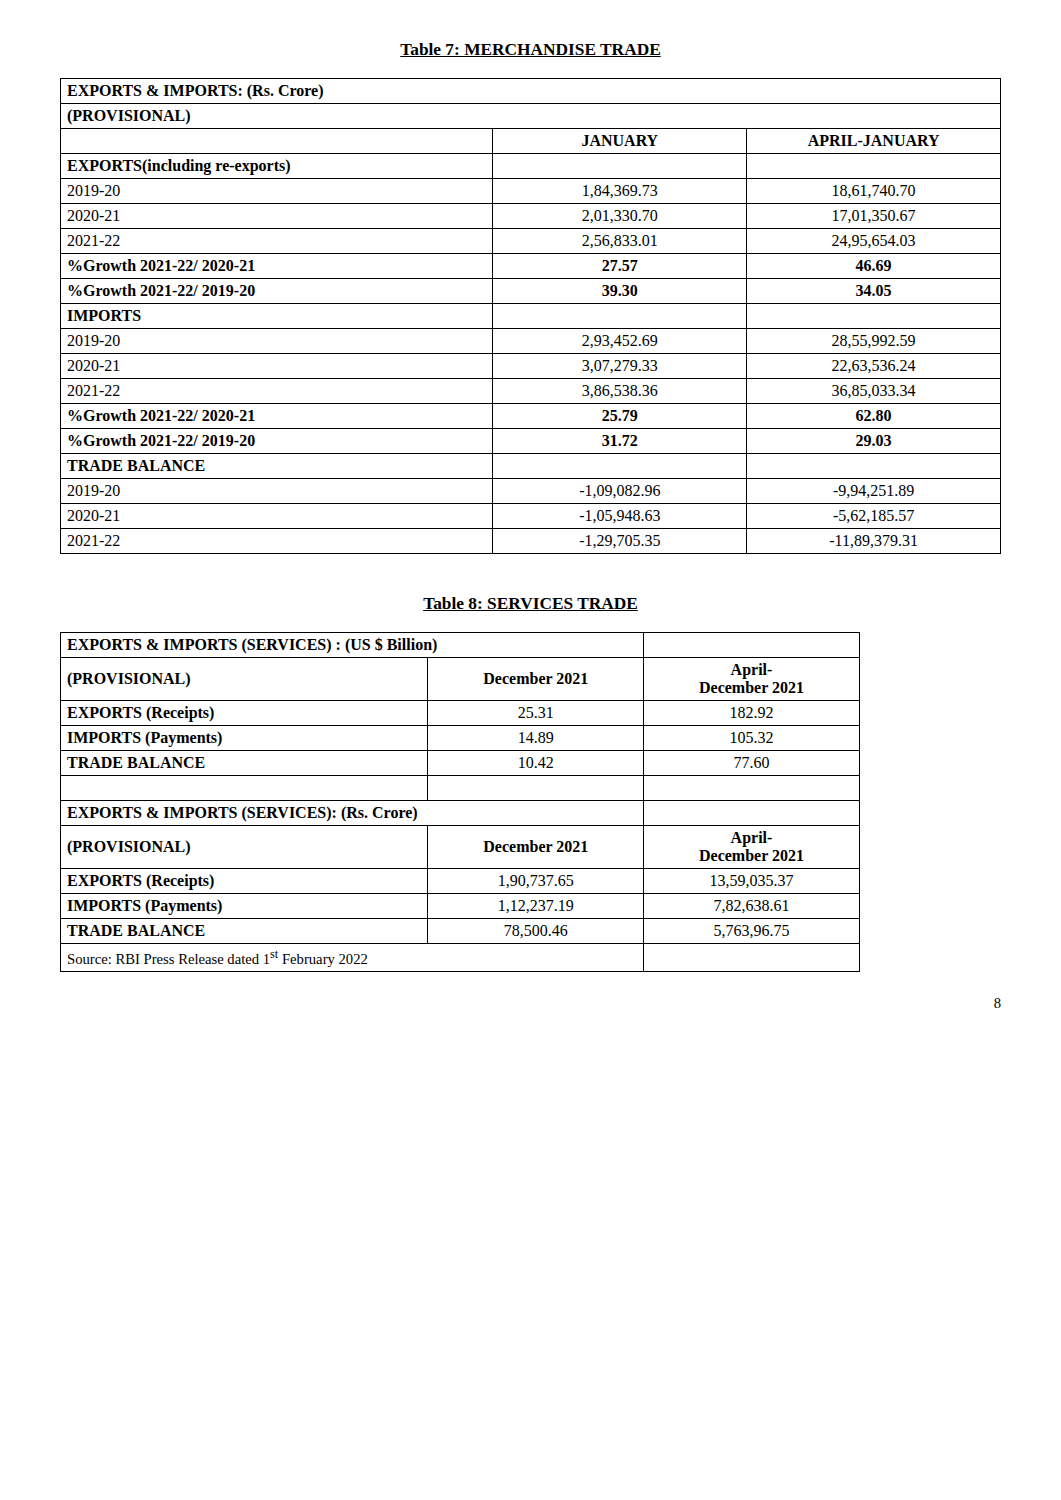Table 7: MERCHANDISE TRADE
| EXPORTS & IMPORTS: (Rs. Crore) |
| (PROVISIONAL) |
| | JANUARY | APRIL-JANUARY |
| EXPORTS(including re-exports) | | |
| 2019-20 | 1,84,369.73 | 18,61,740.70 |
| 2020-21 | 2,01,330.70 | 17,01,350.67 |
| 2021-22 | 2,56,833.01 | 24,95,654.03 |
| %Growth 2021-22/ 2020-21 | 27.57 | 46.69 |
| %Growth 2021-22/ 2019-20 | 39.30 | 34.05 |
| IMPORTS | | |
| 2019-20 | 2,93,452.69 | 28,55,992.59 |
| 2020-21 | 3,07,279.33 | 22,63,536.24 |
| 2021-22 | 3,86,538.36 | 36,85,033.34 |
| %Growth 2021-22/ 2020-21 | 25.79 | 62.80 |
| %Growth 2021-22/ 2019-20 | 31.72 | 29.03 |
| TRADE BALANCE | | |
| 2019-20 | -1,09,082.96 | -9,94,251.89 |
| 2020-21 | -1,05,948.63 | -5,62,185.57 |
| 2021-22 | -1,29,705.35 | -11,89,379.31 |
Table 8: SERVICES TRADE
| EXPORTS & IMPORTS (SERVICES) : (US $ Billion) | |
| (PROVISIONAL) | December 2021 | April- December 2021 |
| EXPORTS (Receipts) | 25.31 | 182.92 |
| IMPORTS (Payments) | 14.89 | 105.32 |
| TRADE BALANCE | 10.42 | 77.60 |
| EXPORTS & IMPORTS (SERVICES): (Rs. Crore) | |
| (PROVISIONAL) | December 2021 | April- December 2021 |
| EXPORTS (Receipts) | 1,90,737.65 | 13,59,035.37 |
| IMPORTS (Payments) | 1,12,237.19 | 7,82,638.61 |
| TRADE BALANCE | 78,500.46 | 5,763,96.75 |
| Source: RBI Press Release dated 1 st February 2022 | |
8